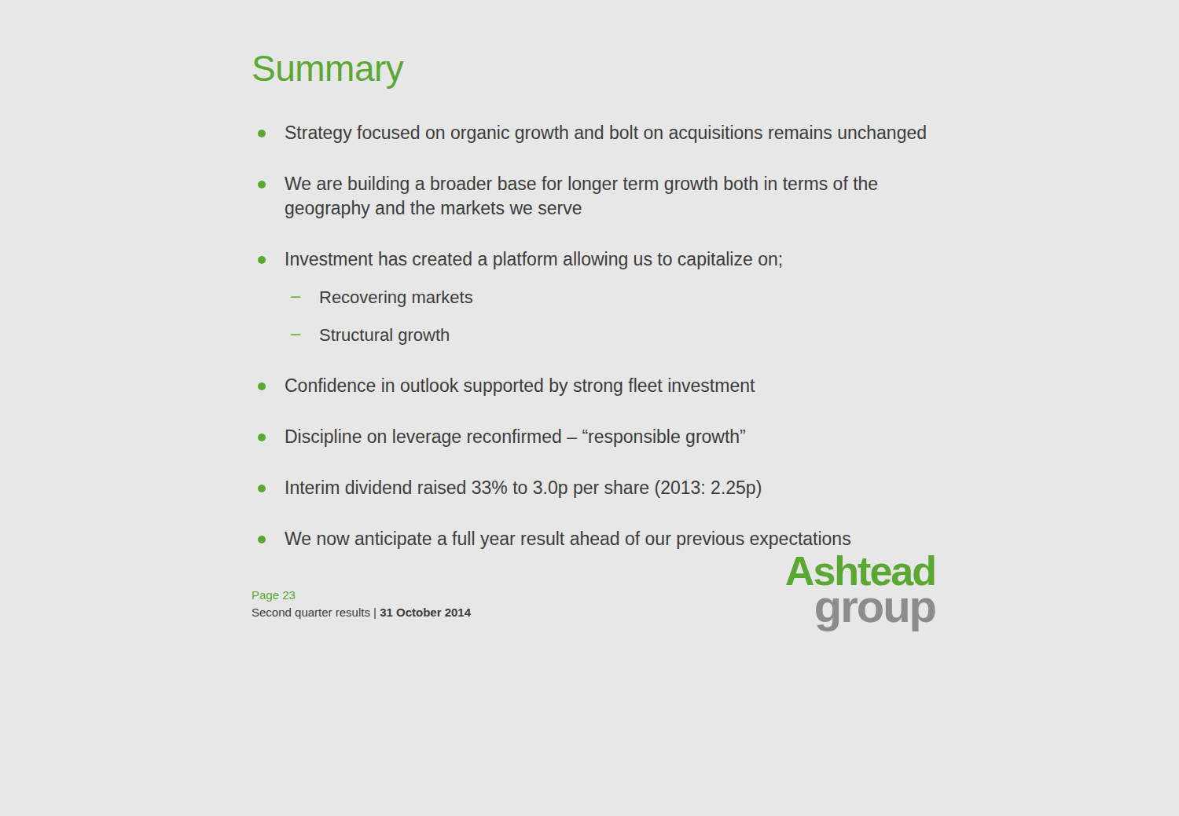Summary
Strategy focused on organic growth and bolt on acquisitions remains unchanged
We are building a broader base for longer term growth both in terms of the geography and the markets we serve
Investment has created a platform allowing us to capitalize on;
Recovering markets
Structural growth
Confidence in outlook supported by strong fleet investment
Discipline on leverage reconfirmed – “responsible growth”
Interim dividend raised 33% to 3.0p per share (2013: 2.25p)
We now anticipate a full year result ahead of our previous expectations
Page 23
Second quarter results | 31 October 2014
Ashtead group